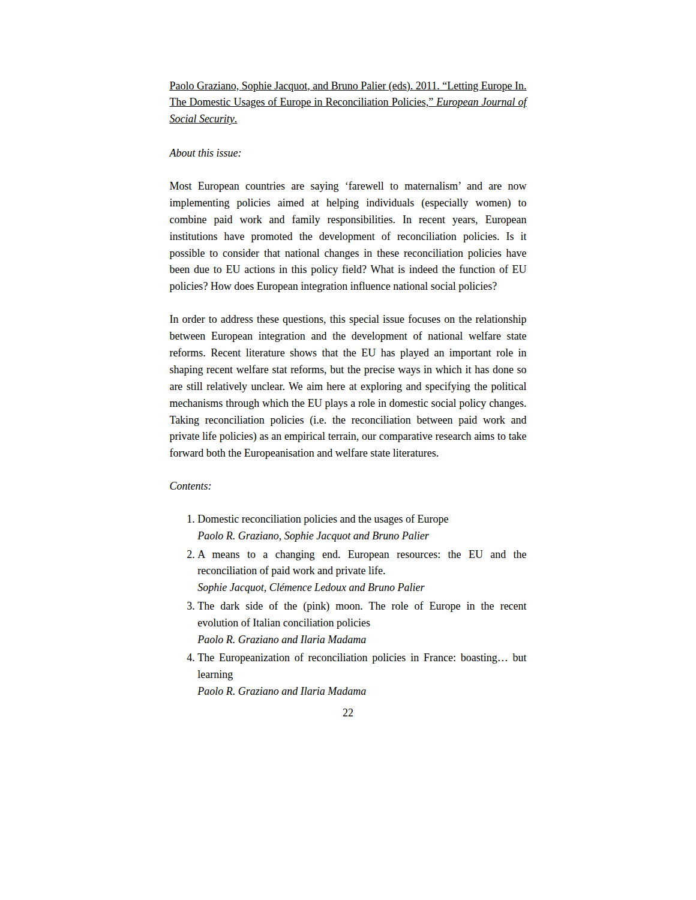Paolo Graziano, Sophie Jacquot, and Bruno Palier (eds). 2011. “Letting Europe In. The Domestic Usages of Europe in Reconciliation Policies,” European Journal of Social Security.
About this issue:
Most European countries are saying ‘farewell to maternalism’ and are now implementing policies aimed at helping individuals (especially women) to combine paid work and family responsibilities. In recent years, European institutions have promoted the development of reconciliation policies. Is it possible to consider that national changes in these reconciliation policies have been due to EU actions in this policy field? What is indeed the function of EU policies? How does European integration influence national social policies?
In order to address these questions, this special issue focuses on the relationship between European integration and the development of national welfare state reforms. Recent literature shows that the EU has played an important role in shaping recent welfare stat reforms, but the precise ways in which it has done so are still relatively unclear. We aim here at exploring and specifying the political mechanisms through which the EU plays a role in domestic social policy changes. Taking reconciliation policies (i.e. the reconciliation between paid work and private life policies) as an empirical terrain, our comparative research aims to take forward both the Europeanisation and welfare state literatures.
Contents:
Domestic reconciliation policies and the usages of Europe Paolo R. Graziano, Sophie Jacquot and Bruno Palier
A means to a changing end. European resources: the EU and the reconciliation of paid work and private life. Sophie Jacquot, Clémence Ledoux and Bruno Palier
The dark side of the (pink) moon. The role of Europe in the recent evolution of Italian conciliation policies Paolo R. Graziano and Ilaria Madama
The Europeanization of reconciliation policies in France: boasting… but learning Paolo R. Graziano and Ilaria Madama
22